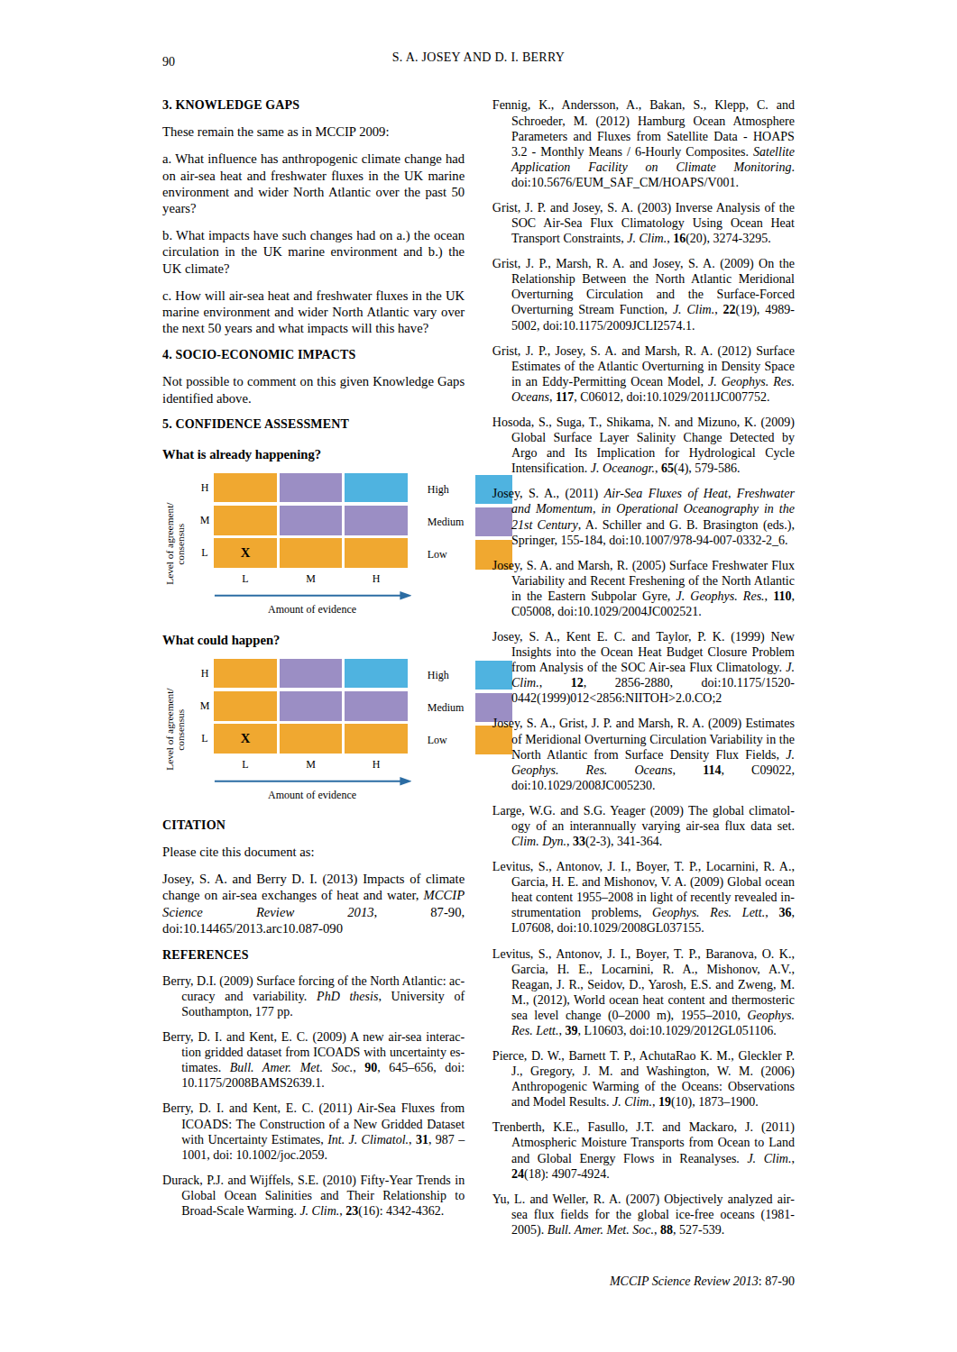90
S. A. JOSEY AND D. I. BERRY
3. KNOWLEDGE GAPS
These remain the same as in MCCIP 2009:
a. What influence has anthropogenic climate change had on air-sea heat and freshwater fluxes in the UK marine environment and wider North Atlantic over the past 50 years?
b. What impacts have such changes had on a.) the ocean circulation in the UK marine environment and b.) the UK climate?
c. How will air-sea heat and freshwater fluxes in the UK marine environment and wider North Atlantic vary over the next 50 years and what impacts will this have?
4. SOCIO-ECONOMIC IMPACTS
Not possible to comment on this given Knowledge Gaps identified above.
5. CONFIDENCE ASSESSMENT
What is already happening?
Level of agreement/
consensus
H
M
L
X
L
M
H
Amount of evidence
High
Medium
Low
What could happen?
Level of agreement/
consensus
H
M
L
X
L
M
H
Amount of evidence
High
Medium
Low
CITATION
Please cite this document as:
Josey, S. A. and Berry D. I. (2013) Impacts of climate change on air-sea exchanges of heat and water, MCCIP Science Review 2013, 87-90, doi:10.14465/2013.arc10.087-090
REFERENCES
Berry, D.I. (2009) Surface forcing of the North Atlantic: accuracy and variability. PhD thesis, University of Southampton, 177 pp.
Berry, D. I. and Kent, E. C. (2009) A new air-sea interaction gridded dataset from ICOADS with uncertainty estimates. Bull. Amer. Met. Soc., 90, 645–656, doi: 10.1175/2008BAMS2639.1.
Berry, D. I. and Kent, E. C. (2011) Air-Sea Fluxes from ICOADS: The Construction of a New Gridded Dataset with Uncertainty Estimates, Int. J. Climatol., 31, 987 – 1001, doi: 10.1002/joc.2059.
Durack, P.J. and Wijffels, S.E. (2010) Fifty-Year Trends in Global Ocean Salinities and Their Relationship to Broad-Scale Warming. J. Clim., 23(16): 4342-4362.
Fennig, K., Andersson, A., Bakan, S., Klepp, C. and Schroeder, M. (2012) Hamburg Ocean Atmosphere Parameters and Fluxes from Satellite Data - HOAPS 3.2 - Monthly Means / 6-Hourly Composites. Satellite Application Facility on Climate Monitoring. doi:10.5676/EUM_SAF_CM/HOAPS/V001.
Grist, J. P. and Josey, S. A. (2003) Inverse Analysis of the SOC Air-Sea Flux Climatology Using Ocean Heat Transport Constraints, J. Clim., 16(20), 3274-3295.
Grist, J. P., Marsh, R. A. and Josey, S. A. (2009) On the Relationship Between the North Atlantic Meridional Overturning Circulation and the Surface-Forced Overturning Stream Function, J. Clim., 22(19), 4989-5002, doi:10.1175/2009JCLI2574.1.
Grist, J. P., Josey, S. A. and Marsh, R. A. (2012) Surface Estimates of the Atlantic Overturning in Density Space in an Eddy-Permitting Ocean Model, J. Geophys. Res. Oceans, 117, C06012, doi:10.1029/2011JC007752.
Hosoda, S., Suga, T., Shikama, N. and Mizuno, K. (2009) Global Surface Layer Salinity Change Detected by Argo and Its Implication for Hydrological Cycle Intensification. J. Oceanogr., 65(4), 579-586.
Josey, S. A., (2011) Air-Sea Fluxes of Heat, Freshwater and Momentum, in Operational Oceanography in the 21st Century, A. Schiller and G. B. Brasington (eds.), Springer, 155-184, doi:10.1007/978-94-007-0332-2_6.
Josey, S. A. and Marsh, R. (2005) Surface Freshwater Flux Variability and Recent Freshening of the North Atlantic in the Eastern Subpolar Gyre, J. Geophys. Res., 110, C05008, doi:10.1029/2004JC002521.
Josey, S. A., Kent E. C. and Taylor, P. K. (1999) New Insights into the Ocean Heat Budget Closure Problem from Analysis of the SOC Air-sea Flux Climatology. J. Clim., 12, 2856-2880, doi:10.1175/1520-0442(1999)012<2856:NIITOH>2.0.CO;2
Josey, S. A., Grist, J. P. and Marsh, R. A. (2009) Estimates of Meridional Overturning Circulation Variability in the North Atlantic from Surface Density Flux Fields, J. Geophys. Res. Oceans, 114, C09022, doi:10.1029/2008JC005230.
Large, W.G. and S.G. Yeager (2009) The global climatology of an interannually varying air-sea flux data set. Clim. Dyn., 33(2-3), 341-364.
Levitus, S., Antonov, J. I., Boyer, T. P., Locarnini, R. A., Garcia, H. E. and Mishonov, V. A. (2009) Global ocean heat content 1955–2008 in light of recently revealed instrumentation problems, Geophys. Res. Lett., 36, L07608, doi:10.1029/2008GL037155.
Levitus, S., Antonov, J. I., Boyer, T. P., Baranova, O. K., Garcia, H. E., Locarnini, R. A., Mishonov, A.V., Reagan, J. R., Seidov, D., Yarosh, E.S. and Zweng, M. M., (2012), World ocean heat content and thermosteric sea level change (0–2000 m), 1955–2010, Geophys. Res. Lett., 39, L10603, doi:10.1029/2012GL051106.
Pierce, D. W., Barnett T. P., AchutaRao K. M., Gleckler P. J., Gregory, J. M. and Washington, W. M. (2006) Anthropogenic Warming of the Oceans: Observations and Model Results. J. Clim., 19(10), 1873–1900.
Trenberth, K.E., Fasullo, J.T. and Mackaro, J. (2011) Atmospheric Moisture Transports from Ocean to Land and Global Energy Flows in Reanalyses. J. Clim., 24(18): 4907-4924.
Yu, L. and Weller, R. A. (2007) Objectively analyzed air-sea flux fields for the global ice-free oceans (1981-2005). Bull. Amer. Met. Soc., 88, 527-539.
MCCIP Science Review 2013: 87-90